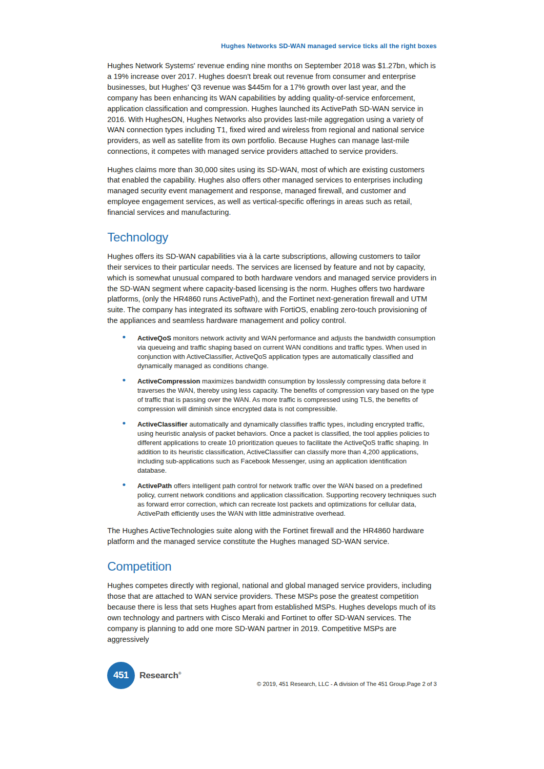Hughes Networks SD-WAN managed service ticks all the right boxes
Hughes Network Systems' revenue ending nine months on September 2018 was $1.27bn, which is a 19% increase over 2017. Hughes doesn't break out revenue from consumer and enterprise businesses, but Hughes' Q3 revenue was $445m for a 17% growth over last year, and the company has been enhancing its WAN capabilities by adding quality-of-service enforcement, application classification and compression. Hughes launched its ActivePath SD-WAN service in 2016. With HughesON, Hughes Networks also provides last-mile aggregation using a variety of WAN connection types including T1, fixed wired and wireless from regional and national service providers, as well as satellite from its own portfolio. Because Hughes can manage last-mile connections, it competes with managed service providers attached to service providers.
Hughes claims more than 30,000 sites using its SD-WAN, most of which are existing customers that enabled the capability. Hughes also offers other managed services to enterprises including managed security event management and response, managed firewall, and customer and employee engagement services, as well as vertical-specific offerings in areas such as retail, financial services and manufacturing.
Technology
Hughes offers its SD-WAN capabilities via à la carte subscriptions, allowing customers to tailor their services to their particular needs. The services are licensed by feature and not by capacity, which is somewhat unusual compared to both hardware vendors and managed service providers in the SD-WAN segment where capacity-based licensing is the norm. Hughes offers two hardware platforms, (only the HR4860 runs ActivePath), and the Fortinet next-generation firewall and UTM suite. The company has integrated its software with FortiOS, enabling zero-touch provisioning of the appliances and seamless hardware management and policy control.
ActiveQoS monitors network activity and WAN performance and adjusts the bandwidth consumption via queueing and traffic shaping based on current WAN conditions and traffic types. When used in conjunction with ActiveClassifier, ActiveQoS application types are automatically classified and dynamically managed as conditions change.
ActiveCompression maximizes bandwidth consumption by losslessly compressing data before it traverses the WAN, thereby using less capacity. The benefits of compression vary based on the type of traffic that is passing over the WAN. As more traffic is compressed using TLS, the benefits of compression will diminish since encrypted data is not compressible.
ActiveClassifier automatically and dynamically classifies traffic types, including encrypted traffic, using heuristic analysis of packet behaviors. Once a packet is classified, the tool applies policies to different applications to create 10 prioritization queues to facilitate the ActiveQoS traffic shaping. In addition to its heuristic classification, ActiveClassifier can classify more than 4,200 applications, including sub-applications such as Facebook Messenger, using an application identification database.
ActivePath offers intelligent path control for network traffic over the WAN based on a predefined policy, current network conditions and application classification. Supporting recovery techniques such as forward error correction, which can recreate lost packets and optimizations for cellular data, ActivePath efficiently uses the WAN with little administrative overhead.
The Hughes ActiveTechnologies suite along with the Fortinet firewall and the HR4860 hardware platform and the managed service constitute the Hughes managed SD-WAN service.
Competition
Hughes competes directly with regional, national and global managed service providers, including those that are attached to WAN service providers. These MSPs pose the greatest competition because there is less that sets Hughes apart from established MSPs. Hughes develops much of its own technology and partners with Cisco Meraki and Fortinet to offer SD-WAN services. The company is planning to add one more SD-WAN partner in 2019. Competitive MSPs are aggressively
451
Research®
© 2019, 451 Research, LLC - A division of The 451 Group.Page 2 of 3